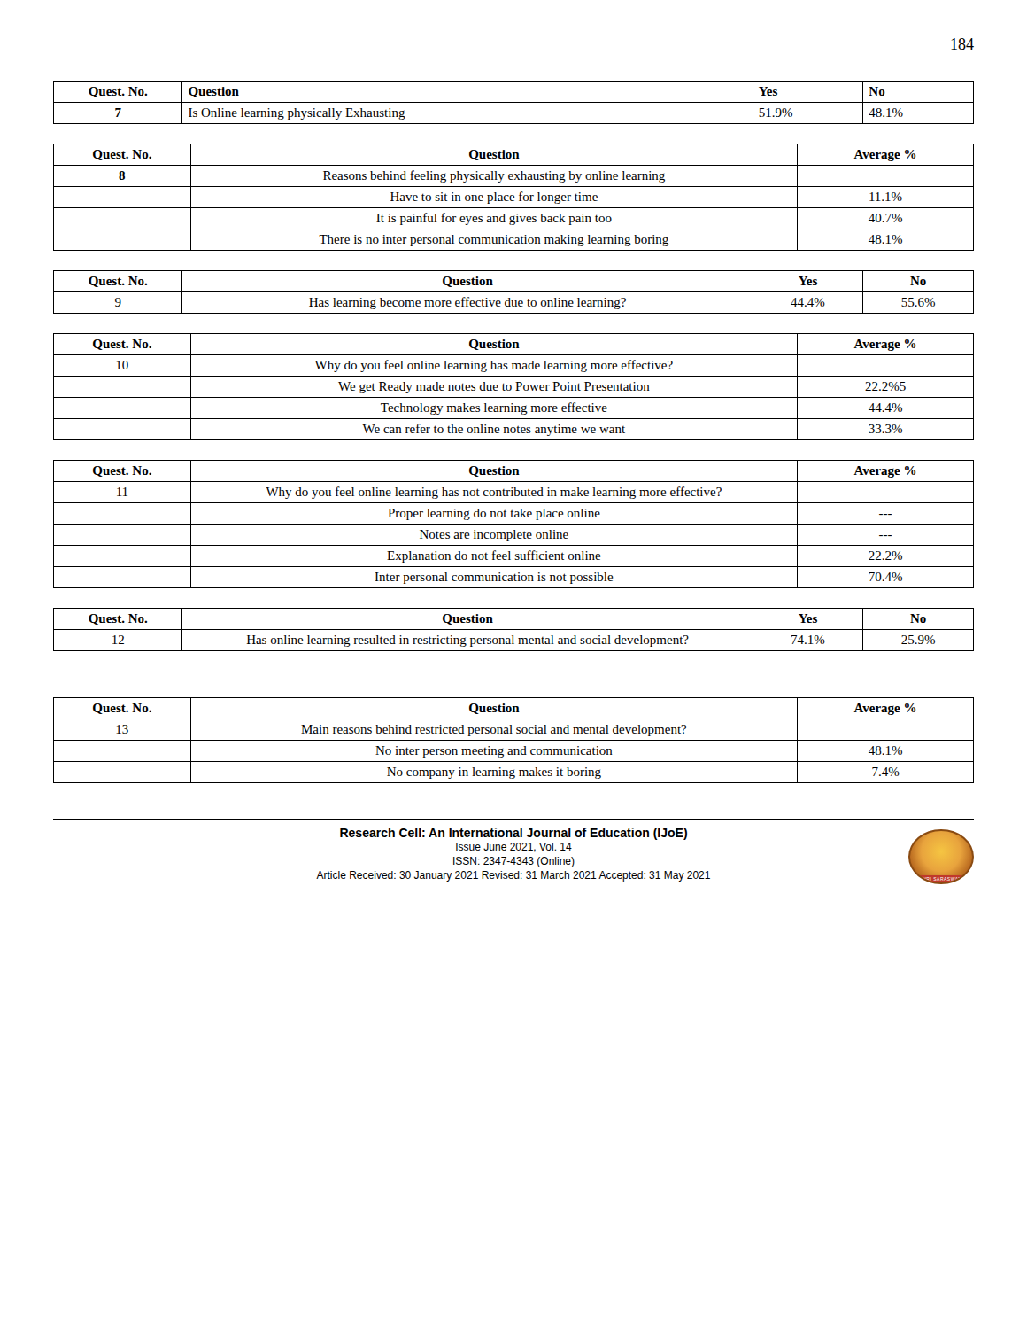184
| Quest. No. | Question | Yes | No |
| 7 | Is Online learning physically Exhausting | 51.9% | 48.1% |
| Quest. No. | Question | Average % |
| 8 | Reasons behind feeling physically exhausting by online learning | |
| | Have to sit in one place for longer time | 11.1% |
| | It is painful for eyes and gives back pain too | 40.7% |
| | There is no inter personal communication making learning boring | 48.1% |
| Quest. No. | Question | Yes | No |
| 9 | Has learning become more effective due to online learning? | 44.4% | 55.6% |
| Quest. No. | Question | Average % |
| 10 | Why do you feel online learning has made learning more effective? | |
| | We get Ready made notes due to Power Point Presentation | 22.2%5 |
| | Technology makes learning more effective | 44.4% |
| | We can refer to the online notes anytime we want | 33.3% |
| Quest. No. | Question | Average % |
| 11 | Why do you feel online learning has not contributed in make learning more effective? | |
| | Proper learning do not take place online | --- |
| | Notes are incomplete online | --- |
| | Explanation do not feel sufficient online | 22.2% |
| | Inter personal communication is not possible | 70.4% |
| Quest. No. | Question | Yes | No |
| 12 | Has online learning resulted in restricting personal mental and social development? | 74.1% | 25.9% |
| Quest. No. | Question | Average % |
| 13 | Main reasons behind restricted personal social and mental development? | |
| | No inter person meeting and communication | 48.1% |
| | No company in learning makes it boring | 7.4% |
SHRI SARASWATI
Research Cell: An International Journal of Education (IJoE)
Issue June 2021, Vol. 14
ISSN: 2347-4343 (Online)
Article Received: 30 January 2021 Revised: 31 March 2021 Accepted: 31 May 2021